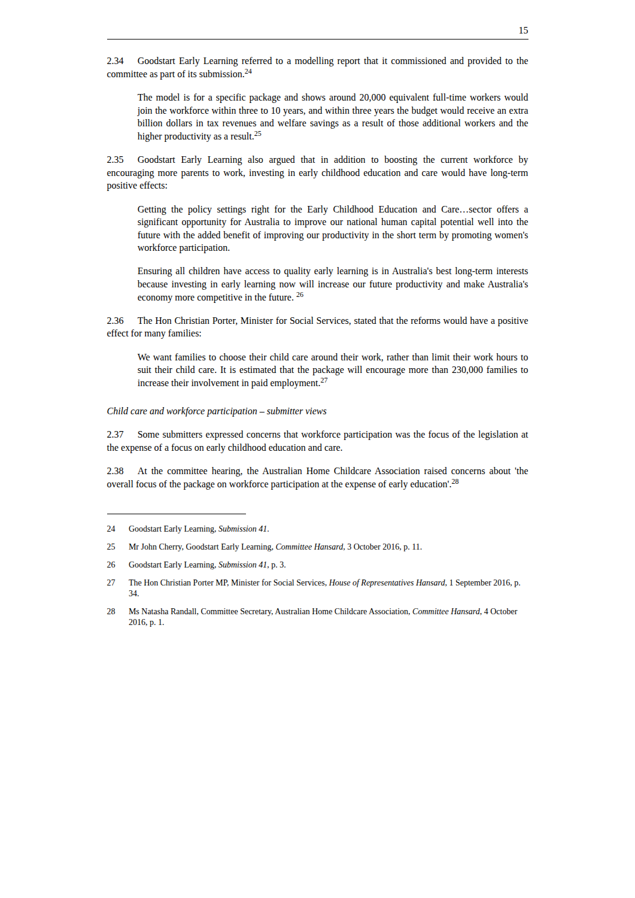15
2.34 Goodstart Early Learning referred to a modelling report that it commissioned and provided to the committee as part of its submission.24
The model is for a specific package and shows around 20,000 equivalent full-time workers would join the workforce within three to 10 years, and within three years the budget would receive an extra billion dollars in tax revenues and welfare savings as a result of those additional workers and the higher productivity as a result.25
2.35 Goodstart Early Learning also argued that in addition to boosting the current workforce by encouraging more parents to work, investing in early childhood education and care would have long-term positive effects:
Getting the policy settings right for the Early Childhood Education and Care…sector offers a significant opportunity for Australia to improve our national human capital potential well into the future with the added benefit of improving our productivity in the short term by promoting women's workforce participation.
Ensuring all children have access to quality early learning is in Australia's best long-term interests because investing in early learning now will increase our future productivity and make Australia's economy more competitive in the future. 26
2.36 The Hon Christian Porter, Minister for Social Services, stated that the reforms would have a positive effect for many families:
We want families to choose their child care around their work, rather than limit their work hours to suit their child care. It is estimated that the package will encourage more than 230,000 families to increase their involvement in paid employment.27
Child care and workforce participation – submitter views
2.37 Some submitters expressed concerns that workforce participation was the focus of the legislation at the expense of a focus on early childhood education and care.
2.38 At the committee hearing, the Australian Home Childcare Association raised concerns about 'the overall focus of the package on workforce participation at the expense of early education'.28
24 Goodstart Early Learning, Submission 41.
25 Mr John Cherry, Goodstart Early Learning, Committee Hansard, 3 October 2016, p. 11.
26 Goodstart Early Learning, Submission 41, p. 3.
27 The Hon Christian Porter MP, Minister for Social Services, House of Representatives Hansard, 1 September 2016, p. 34.
28 Ms Natasha Randall, Committee Secretary, Australian Home Childcare Association, Committee Hansard, 4 October 2016, p. 1.